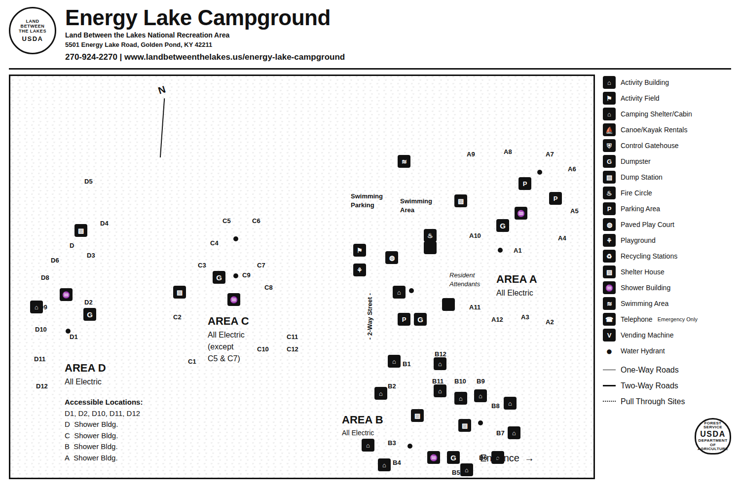Land Between The Lakes USDA
Energy Lake Campground
Land Between the Lakes National Recreation Area
5501 Energy Lake Road, Golden Pond, KY 42211
270-924-2270 | www.landbetweenthelakes.us/energy-lake-campground
N
D5 D4 D D3 D6 D8 D2 D9 D10 D1 D11 D12
▨
♒
G
⌂
AREA D
All Electric
Accessible Locations:
D1, D2, D10, D11, D12
D Shower Bldg.
C Shower Bldg.
B Shower Bldg.
A Shower Bldg.
C5 C6 C4 C3 C7 C9 C8 C2 C11 C10 C12 C1
G
♒
▨
AREA C
All Electric
(except
C5 & C7)
Swimming
Parking Swimming
Area - 2-Way Street -
≋
♨
⚑
◍
⚘
⌂
P
G
Resident
Attendants A9 A8 A7 A6 A5 A4 A10 A1 A11 A12 A3 A2
P
P
G
♒
▨
AREA A
All Electric
B12 B1 B11 B10 B9 B2 B8 B7 B3 B4 B6 B5
⌂
⌂
⌂
⌂
⌂
⌂
⌂
⌂
⌂
⌂
⌂
⌂
▨
▨
♒
G
AREA B
All Electric
B2, B5, B11 | Accessible
⛵
▤
☎
V
⛨
♻
Entrance
Legend
⌂ Activity Building
⚑ Activity Field
⌂ Camping Shelter/Cabin
⛵ Canoe/Kayak Rentals
⛨ Control Gatehouse
G Dumpster
▤ Dump Station
♨ Fire Circle
P Parking Area
◍ Paved Play Court
⚘ Playground
♻ Recycling Stations
▨ Shelter House
♒ Shower Building
≋ Swimming Area
☎ Telephone Emergency Only
V Vending Machine
● Water Hydrant
One-Way Roads
Two-Way Roads
Pull Through Sites
Forest Service USDA Department of Agriculture